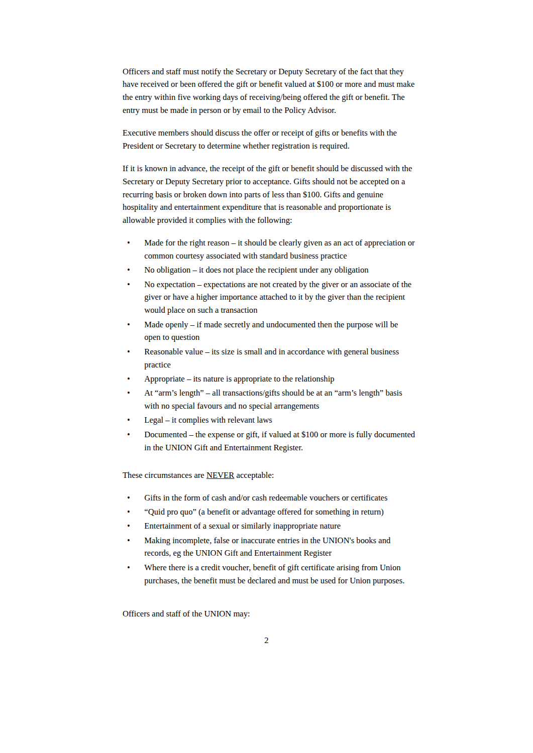Officers and staff must notify the Secretary or Deputy Secretary of the fact that they have received or been offered the gift or benefit valued at $100 or more and must make the entry within five working days of receiving/being offered the gift or benefit. The entry must be made in person or by email to the Policy Advisor.
Executive members should discuss the offer or receipt of gifts or benefits with the President or Secretary to determine whether registration is required.
If it is known in advance, the receipt of the gift or benefit should be discussed with the Secretary or Deputy Secretary prior to acceptance. Gifts should not be accepted on a recurring basis or broken down into parts of less than $100. Gifts and genuine hospitality and entertainment expenditure that is reasonable and proportionate is allowable provided it complies with the following:
Made for the right reason – it should be clearly given as an act of appreciation or common courtesy associated with standard business practice
No obligation – it does not place the recipient under any obligation
No expectation – expectations are not created by the giver or an associate of the giver or have a higher importance attached to it by the giver than the recipient would place on such a transaction
Made openly – if made secretly and undocumented then the purpose will be open to question
Reasonable value – its size is small and in accordance with general business practice
Appropriate – its nature is appropriate to the relationship
At “arm’s length” – all transactions/gifts should be at an “arm’s length” basis with no special favours and no special arrangements
Legal – it complies with relevant laws
Documented – the expense or gift, if valued at $100 or more is fully documented in the UNION Gift and Entertainment Register.
These circumstances are NEVER acceptable:
Gifts in the form of cash and/or cash redeemable vouchers or certificates
“Quid pro quo” (a benefit or advantage offered for something in return)
Entertainment of a sexual or similarly inappropriate nature
Making incomplete, false or inaccurate entries in the UNION's books and records, eg the UNION Gift and Entertainment Register
Where there is a credit voucher, benefit of gift certificate arising from Union purchases, the benefit must be declared and must be used for Union purposes.
Officers and staff of the UNION may:
2